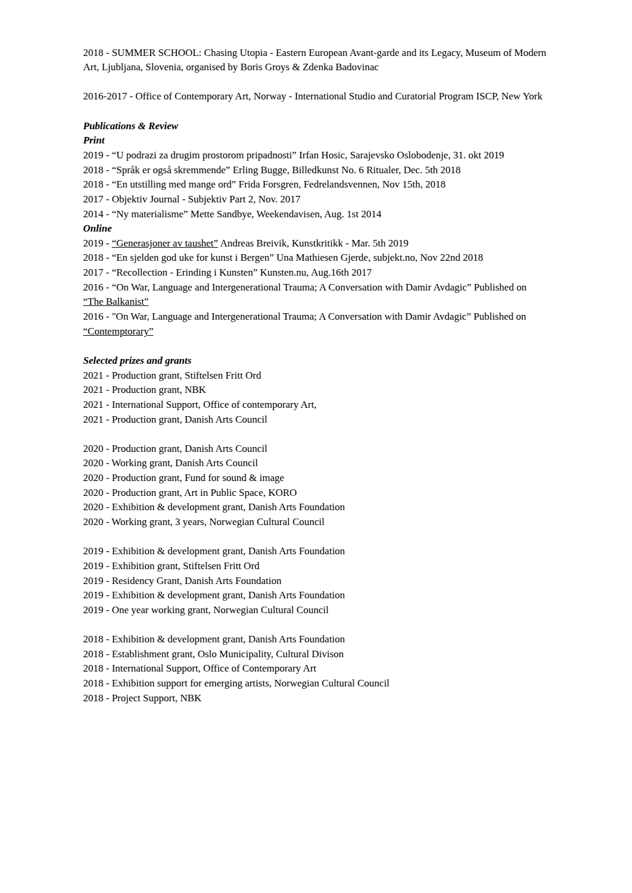2018 - SUMMER SCHOOL: Chasing Utopia - Eastern European Avant-garde and its Legacy, Museum of Modern Art, Ljubljana, Slovenia, organised by Boris Groys & Zdenka Badovinac
2016-2017 - Office of Contemporary Art, Norway - International Studio and Curatorial Program ISCP, New York
Publications & Review
Print
2019 - “U podrazi za drugim prostorom pripadnosti” Irfan Hosic, Sarajevsko Oslobodenje, 31. okt 2019
2018 - “Språk er også skremmende” Erling Bugge, Billedkunst No. 6 Ritualer, Dec. 5th 2018
2018 - “En utstilling med mange ord” Frida Forsgren, Fedrelandsvennen, Nov 15th, 2018
2017 - Objektiv Journal - Subjektiv Part 2, Nov. 2017
2014 - “Ny materialisme” Mette Sandbye, Weekendavisen, Aug. 1st 2014
Online
2019 - “Generasjoner av taushet” Andreas Breivik, Kunstkritikk - Mar. 5th 2019
2018 - “En sjelden god uke for kunst i Bergen” Una Mathiesen Gjerde, subjekt.no, Nov 22nd 2018
2017 - “Recollection - Erinding i Kunsten” Kunsten.nu, Aug.16th 2017
2016 - “On War, Language and Intergenerational Trauma; A Conversation with Damir Avdagic” Published on “The Balkanist”
2016 - "On War, Language and Intergenerational Trauma; A Conversation with Damir Avdagic” Published on “Contemptorary”
Selected prizes and grants
2021 - Production grant, Stiftelsen Fritt Ord
2021 - Production grant, NBK
2021 - International Support, Office of contemporary Art,
2021 - Production grant, Danish Arts Council
2020 - Production grant, Danish Arts Council
2020 - Working grant, Danish Arts Council
2020 - Production grant, Fund for sound & image
2020 - Production grant, Art in Public Space, KORO
2020 - Exhibition & development grant, Danish Arts Foundation
2020 - Working grant, 3 years, Norwegian Cultural Council
2019 - Exhibition & development grant, Danish Arts Foundation
2019 - Exhibition grant, Stiftelsen Fritt Ord
2019 - Residency Grant, Danish Arts Foundation
2019 - Exhibition & development grant, Danish Arts Foundation
2019 - One year working grant, Norwegian Cultural Council
2018 - Exhibition & development grant, Danish Arts Foundation
2018 - Establishment grant, Oslo Municipality, Cultural Divison
2018 - International Support, Office of Contemporary Art
2018 - Exhibition support for emerging artists, Norwegian Cultural Council
2018 - Project Support, NBK